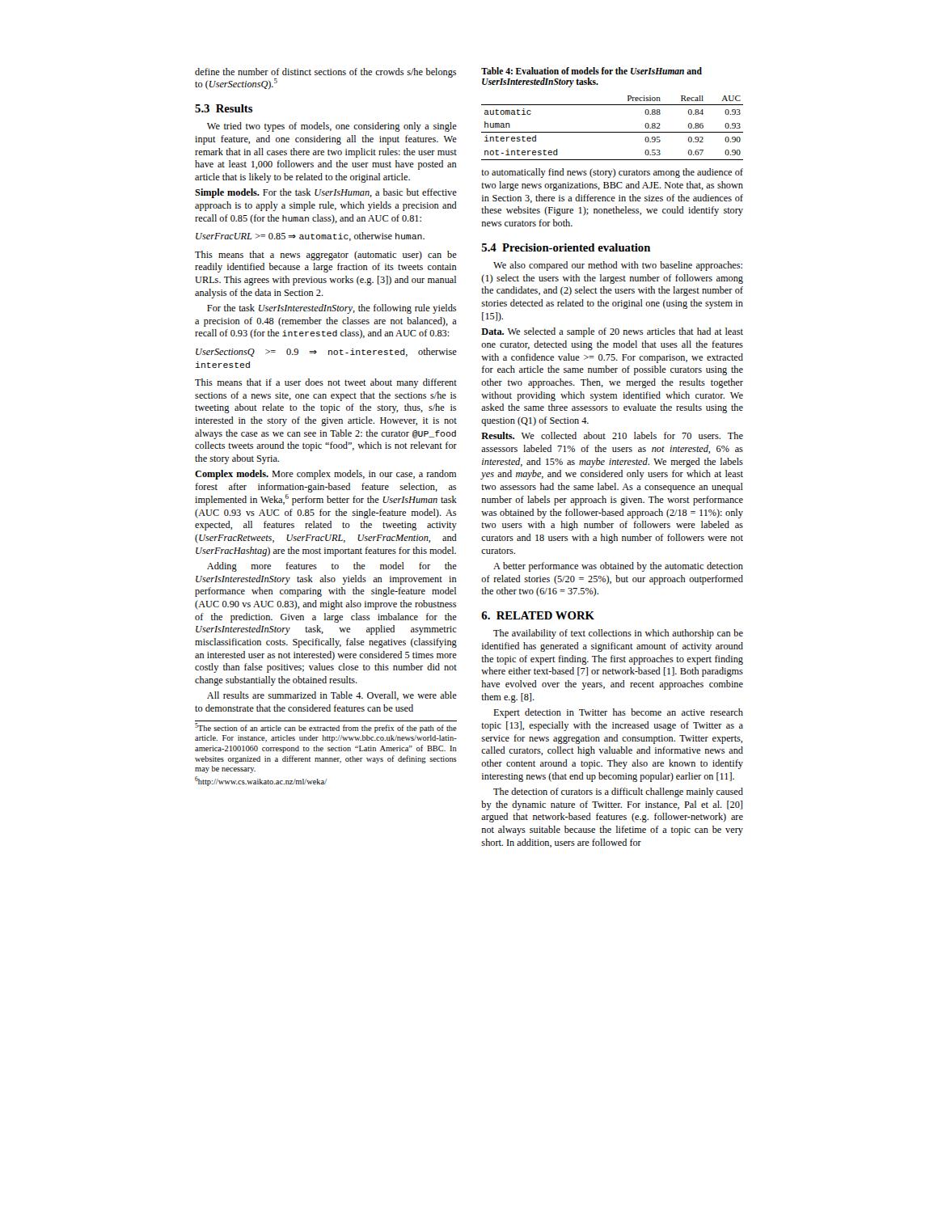define the number of distinct sections of the crowds s/he belongs to (UserSectionsQ).5
5.3 Results
We tried two types of models, one considering only a single input feature, and one considering all the input features. We remark that in all cases there are two implicit rules: the user must have at least 1,000 followers and the user must have posted an article that is likely to be related to the original article.
Simple models. For the task UserIsHuman, a basic but effective approach is to apply a simple rule, which yields a precision and recall of 0.85 (for the human class), and an AUC of 0.81:
UserFracURL >= 0.85 ⇒ automatic, otherwise human.
This means that a news aggregator (automatic user) can be readily identified because a large fraction of its tweets contain URLs. This agrees with previous works (e.g. [3]) and our manual analysis of the data in Section 2.
For the task UserIsInterestedInStory, the following rule yields a precision of 0.48 (remember the classes are not balanced), a recall of 0.93 (for the interested class), and an AUC of 0.83:
UserSectionsQ >= 0.9 ⇒ not-interested, otherwise interested
This means that if a user does not tweet about many different sections of a news site, one can expect that the sections s/he is tweeting about relate to the topic of the story, thus, s/he is interested in the story of the given article. However, it is not always the case as we can see in Table 2: the curator @UP_food collects tweets around the topic “food”, which is not relevant for the story about Syria.
Complex models. More complex models, in our case, a random forest after information-gain-based feature selection, as implemented in Weka,6 perform better for the UserIsHuman task (AUC 0.93 vs AUC of 0.85 for the single-feature model). As expected, all features related to the tweeting activity (UserFracRetweets, UserFracURL, UserFracMention, and UserFracHashtag) are the most important features for this model.
Adding more features to the model for the UserIsInterestedInStory task also yields an improvement in performance when comparing with the single-feature model (AUC 0.90 vs AUC 0.83), and might also improve the robustness of the prediction. Given a large class imbalance for the UserIsInterestedInStory task, we applied asymmetric misclassification costs. Specifically, false negatives (classifying an interested user as not interested) were considered 5 times more costly than false positives; values close to this number did not change substantially the obtained results.
All results are summarized in Table 4. Overall, we were able to demonstrate that the considered features can be used
5The section of an article can be extracted from the prefix of the path of the article. For instance, articles under http://www.bbc.co.uk/news/world-latin-america-21001060 correspond to the section “Latin America” of BBC. In websites organized in a different manner, other ways of defining sections may be necessary.
6http://www.cs.waikato.ac.nz/ml/weka/
Table 4: Evaluation of models for the UserIsHuman and UserIsInterestedInStory tasks.
| | Precision | Recall | AUC |
| --- | --- | --- | --- |
| automatic | 0.88 | 0.84 | 0.93 |
| human | 0.82 | 0.86 | 0.93 |
| interested | 0.95 | 0.92 | 0.90 |
| not-interested | 0.53 | 0.67 | 0.90 |
to automatically find news (story) curators among the audience of two large news organizations, BBC and AJE. Note that, as shown in Section 3, there is a difference in the sizes of the audiences of these websites (Figure 1); nonetheless, we could identify story news curators for both.
5.4 Precision-oriented evaluation
We also compared our method with two baseline approaches: (1) select the users with the largest number of followers among the candidates, and (2) select the users with the largest number of stories detected as related to the original one (using the system in [15]).
Data. We selected a sample of 20 news articles that had at least one curator, detected using the model that uses all the features with a confidence value >= 0.75. For comparison, we extracted for each article the same number of possible curators using the other two approaches. Then, we merged the results together without providing which system identified which curator. We asked the same three assessors to evaluate the results using the question (Q1) of Section 4.
Results. We collected about 210 labels for 70 users. The assessors labeled 71% of the users as not interested, 6% as interested, and 15% as maybe interested. We merged the labels yes and maybe, and we considered only users for which at least two assessors had the same label. As a consequence an unequal number of labels per approach is given. The worst performance was obtained by the follower-based approach (2/18 = 11%): only two users with a high number of followers were labeled as curators and 18 users with a high number of followers were not curators.
A better performance was obtained by the automatic detection of related stories (5/20 = 25%), but our approach outperformed the other two (6/16 = 37.5%).
6. RELATED WORK
The availability of text collections in which authorship can be identified has generated a significant amount of activity around the topic of expert finding. The first approaches to expert finding where either text-based [7] or network-based [1]. Both paradigms have evolved over the years, and recent approaches combine them e.g. [8].
Expert detection in Twitter has become an active research topic [13], especially with the increased usage of Twitter as a service for news aggregation and consumption. Twitter experts, called curators, collect high valuable and informative news and other content around a topic. They also are known to identify interesting news (that end up becoming popular) earlier on [11].
The detection of curators is a difficult challenge mainly caused by the dynamic nature of Twitter. For instance, Pal et al. [20] argued that network-based features (e.g. follower-network) are not always suitable because the lifetime of a topic can be very short. In addition, users are followed for